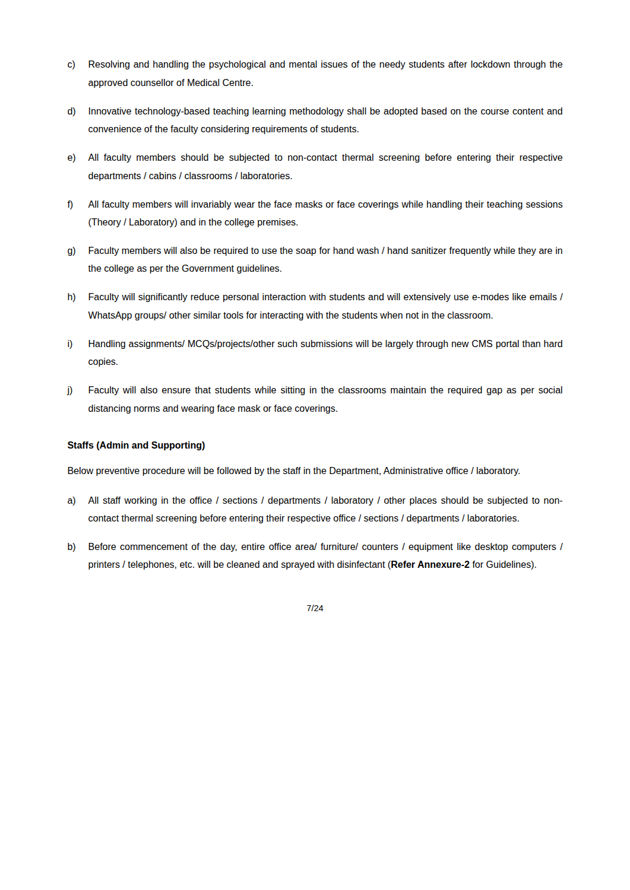c) Resolving and handling the psychological and mental issues of the needy students after lockdown through the approved counsellor of Medical Centre.
d) Innovative technology-based teaching learning methodology shall be adopted based on the course content and convenience of the faculty considering requirements of students.
e) All faculty members should be subjected to non-contact thermal screening before entering their respective departments / cabins / classrooms / laboratories.
f) All faculty members will invariably wear the face masks or face coverings while handling their teaching sessions (Theory / Laboratory) and in the college premises.
g) Faculty members will also be required to use the soap for hand wash / hand sanitizer frequently while they are in the college as per the Government guidelines.
h) Faculty will significantly reduce personal interaction with students and will extensively use e-modes like emails / WhatsApp groups/ other similar tools for interacting with the students when not in the classroom.
i) Handling assignments/ MCQs/projects/other such submissions will be largely through new CMS portal than hard copies.
j) Faculty will also ensure that students while sitting in the classrooms maintain the required gap as per social distancing norms and wearing face mask or face coverings.
Staffs (Admin and Supporting)
Below preventive procedure will be followed by the staff in the Department, Administrative office / laboratory.
a) All staff working in the office / sections / departments / laboratory / other places should be subjected to non-contact thermal screening before entering their respective office / sections / departments / laboratories.
b) Before commencement of the day, entire office area/ furniture/ counters / equipment like desktop computers / printers / telephones, etc. will be cleaned and sprayed with disinfectant (Refer Annexure-2 for Guidelines).
7/24